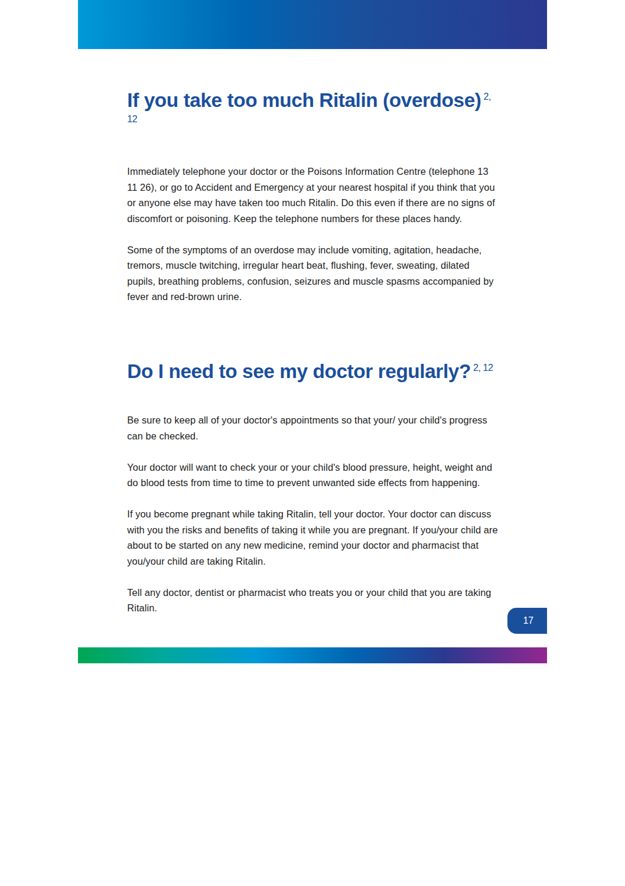If you take too much Ritalin (overdose) 2, 12
Immediately telephone your doctor or the Poisons Information Centre (telephone 13 11 26), or go to Accident and Emergency at your nearest hospital if you think that you or anyone else may have taken too much Ritalin. Do this even if there are no signs of discomfort or poisoning. Keep the telephone numbers for these places handy.
Some of the symptoms of an overdose may include vomiting, agitation, headache, tremors, muscle twitching, irregular heart beat, flushing, fever, sweating, dilated pupils, breathing problems, confusion, seizures and muscle spasms accompanied by fever and red-brown urine.
Do I need to see my doctor regularly? 2, 12
Be sure to keep all of your doctor's appointments so that your/ your child's progress can be checked.
Your doctor will want to check your or your child's blood pressure, height, weight and do blood tests from time to time to prevent unwanted side effects from happening.
If you become pregnant while taking Ritalin, tell your doctor. Your doctor can discuss with you the risks and benefits of taking it while you are pregnant. If you/your child are about to be started on any new medicine, remind your doctor and pharmacist that you/your child are taking Ritalin.
Tell any doctor, dentist or pharmacist who treats you or your child that you are taking Ritalin.
17